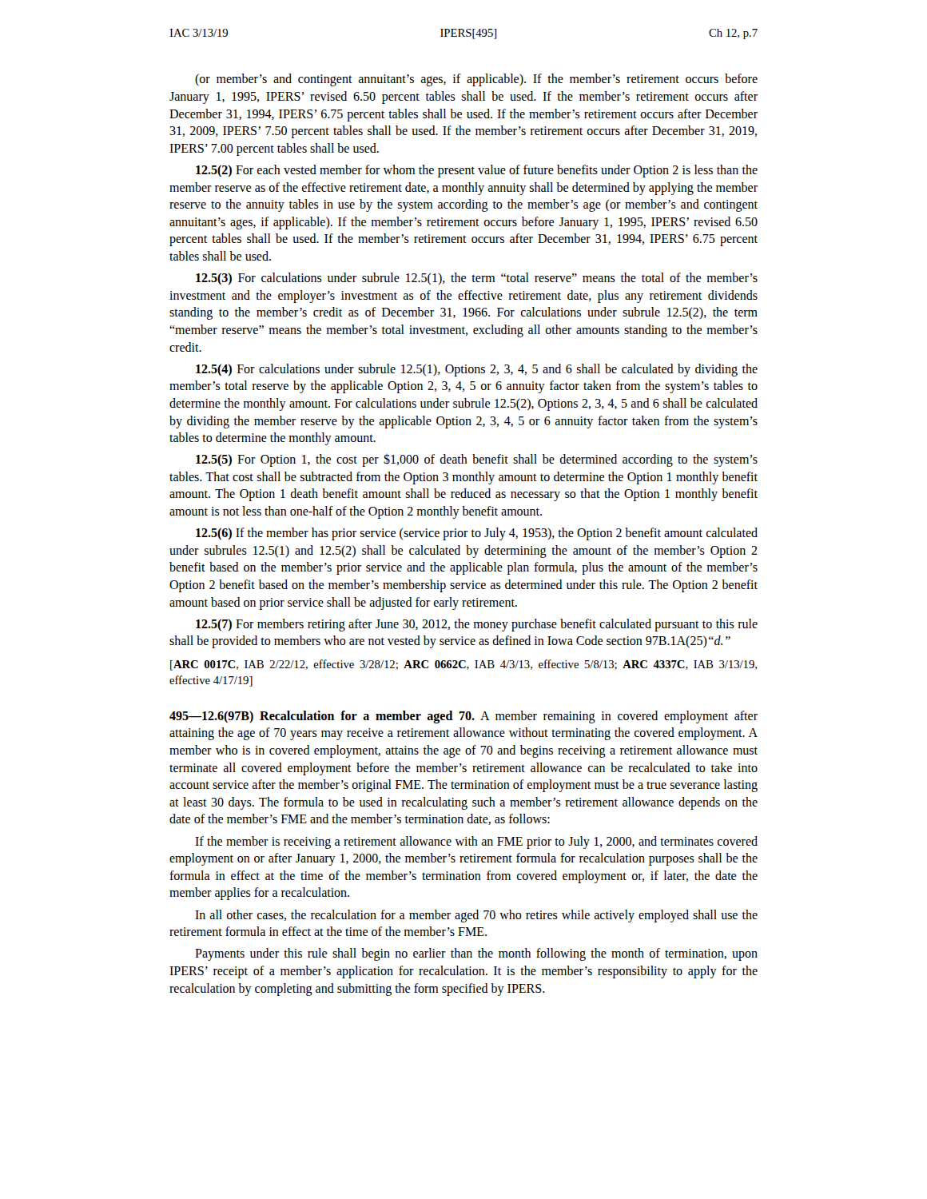IAC 3/13/19 IPERS[495] Ch 12, p.7
(or member’s and contingent annuitant’s ages, if applicable). If the member’s retirement occurs before January 1, 1995, IPERS’ revised 6.50 percent tables shall be used. If the member’s retirement occurs after December 31, 1994, IPERS’ 6.75 percent tables shall be used. If the member’s retirement occurs after December 31, 2009, IPERS’ 7.50 percent tables shall be used. If the member’s retirement occurs after December 31, 2019, IPERS’ 7.00 percent tables shall be used.
12.5(2) For each vested member for whom the present value of future benefits under Option 2 is less than the member reserve as of the effective retirement date, a monthly annuity shall be determined by applying the member reserve to the annuity tables in use by the system according to the member’s age (or member’s and contingent annuitant’s ages, if applicable). If the member’s retirement occurs before January 1, 1995, IPERS’ revised 6.50 percent tables shall be used. If the member’s retirement occurs after December 31, 1994, IPERS’ 6.75 percent tables shall be used.
12.5(3) For calculations under subrule 12.5(1), the term “total reserve” means the total of the member’s investment and the employer’s investment as of the effective retirement date, plus any retirement dividends standing to the member’s credit as of December 31, 1966. For calculations under subrule 12.5(2), the term “member reserve” means the member’s total investment, excluding all other amounts standing to the member’s credit.
12.5(4) For calculations under subrule 12.5(1), Options 2, 3, 4, 5 and 6 shall be calculated by dividing the member’s total reserve by the applicable Option 2, 3, 4, 5 or 6 annuity factor taken from the system’s tables to determine the monthly amount. For calculations under subrule 12.5(2), Options 2, 3, 4, 5 and 6 shall be calculated by dividing the member reserve by the applicable Option 2, 3, 4, 5 or 6 annuity factor taken from the system’s tables to determine the monthly amount.
12.5(5) For Option 1, the cost per $1,000 of death benefit shall be determined according to the system’s tables. That cost shall be subtracted from the Option 3 monthly amount to determine the Option 1 monthly benefit amount. The Option 1 death benefit amount shall be reduced as necessary so that the Option 1 monthly benefit amount is not less than one-half of the Option 2 monthly benefit amount.
12.5(6) If the member has prior service (service prior to July 4, 1953), the Option 2 benefit amount calculated under subrules 12.5(1) and 12.5(2) shall be calculated by determining the amount of the member’s Option 2 benefit based on the member’s prior service and the applicable plan formula, plus the amount of the member’s Option 2 benefit based on the member’s membership service as determined under this rule. The Option 2 benefit amount based on prior service shall be adjusted for early retirement.
12.5(7) For members retiring after June 30, 2012, the money purchase benefit calculated pursuant to this rule shall be provided to members who are not vested by service as defined in Iowa Code section 97B.1A(25)“d.”
[ARC 0017C, IAB 2/22/12, effective 3/28/12; ARC 0662C, IAB 4/3/13, effective 5/8/13; ARC 4337C, IAB 3/13/19, effective 4/17/19]
495—12.6(97B) Recalculation for a member aged 70. A member remaining in covered employment after attaining the age of 70 years may receive a retirement allowance without terminating the covered employment. A member who is in covered employment, attains the age of 70 and begins receiving a retirement allowance must terminate all covered employment before the member’s retirement allowance can be recalculated to take into account service after the member’s original FME. The termination of employment must be a true severance lasting at least 30 days. The formula to be used in recalculating such a member’s retirement allowance depends on the date of the member’s FME and the member’s termination date, as follows:
If the member is receiving a retirement allowance with an FME prior to July 1, 2000, and terminates covered employment on or after January 1, 2000, the member’s retirement formula for recalculation purposes shall be the formula in effect at the time of the member’s termination from covered employment or, if later, the date the member applies for a recalculation.
In all other cases, the recalculation for a member aged 70 who retires while actively employed shall use the retirement formula in effect at the time of the member’s FME.
Payments under this rule shall begin no earlier than the month following the month of termination, upon IPERS’ receipt of a member’s application for recalculation. It is the member’s responsibility to apply for the recalculation by completing and submitting the form specified by IPERS.